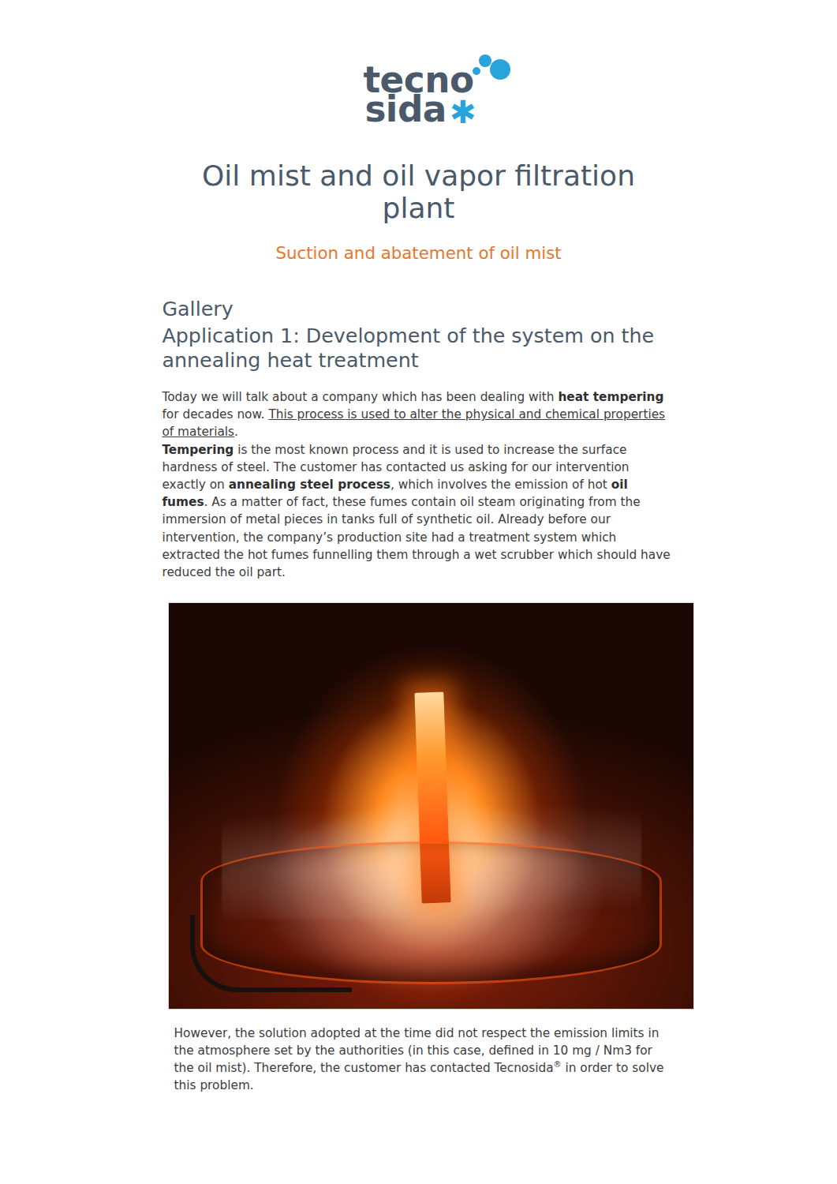tecno sida✱
Oil mist and oil vapor filtration plant
Suction and abatement of oil mist
Gallery
Application 1: Development of the system on the annealing heat treatment
Today we will talk about a company which has been dealing with heat tempering for decades now. This process is used to alter the physical and chemical properties of materials.
Tempering is the most known process and it is used to increase the surface hardness of steel. The customer has contacted us asking for our intervention exactly on annealing steel process, which involves the emission of hot oil fumes. As a matter of fact, these fumes contain oil steam originating from the immersion of metal pieces in tanks full of synthetic oil. Already before our intervention, the company’s production site had a treatment system which extracted the hot fumes funnelling them through a wet scrubber which should have reduced the oil part.
However, the solution adopted at the time did not respect the emission limits in the atmosphere set by the authorities (in this case, defined in 10 mg / Nm3 for the oil mist). Therefore, the customer has contacted Tecnosida® in order to solve this problem.